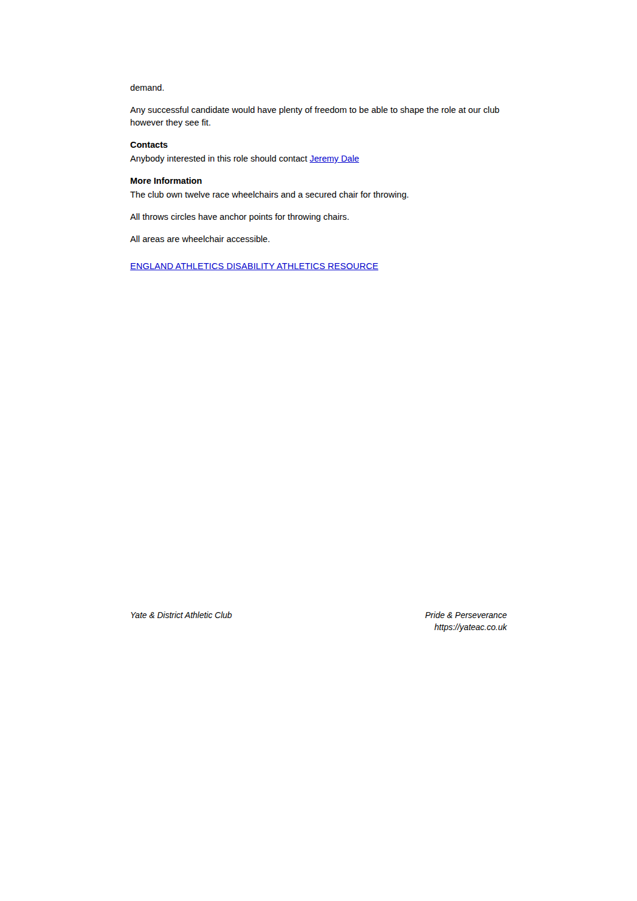demand.
Any successful candidate would have plenty of freedom to be able to shape the role at our club however they see fit.
Contacts
Anybody interested in this role should contact Jeremy Dale
More Information
The club own twelve race wheelchairs and a secured chair for throwing.
All throws circles have anchor points for throwing chairs.
All areas are wheelchair accessible.
ENGLAND ATHLETICS DISABILITY ATHLETICS RESOURCE
Yate & District Athletic Club
Pride & Perseverance https://yateac.co.uk